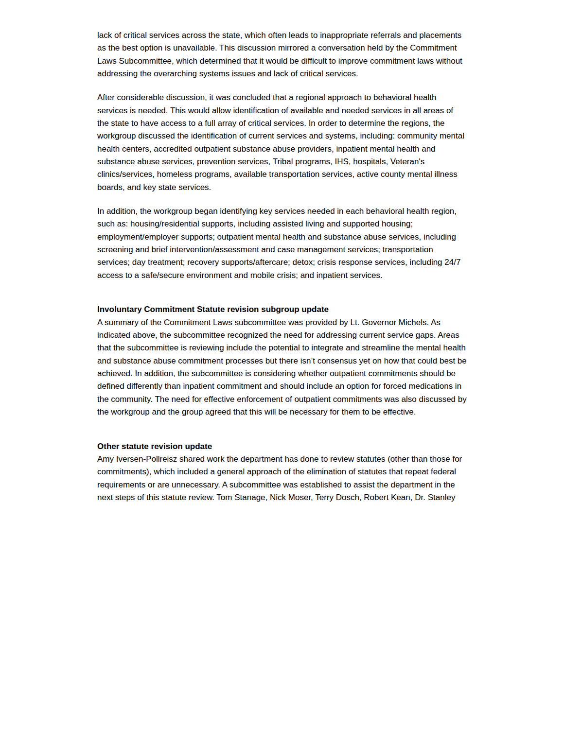lack of critical services across the state, which often leads to inappropriate referrals and placements as the best option is unavailable. This discussion mirrored a conversation held by the Commitment Laws Subcommittee, which determined that it would be difficult to improve commitment laws without addressing the overarching systems issues and lack of critical services.
After considerable discussion, it was concluded that a regional approach to behavioral health services is needed. This would allow identification of available and needed services in all areas of the state to have access to a full array of critical services. In order to determine the regions, the workgroup discussed the identification of current services and systems, including: community mental health centers, accredited outpatient substance abuse providers, inpatient mental health and substance abuse services, prevention services, Tribal programs, IHS, hospitals, Veteran's clinics/services, homeless programs, available transportation services, active county mental illness boards, and key state services.
In addition, the workgroup began identifying key services needed in each behavioral health region, such as: housing/residential supports, including assisted living and supported housing; employment/employer supports; outpatient mental health and substance abuse services, including screening and brief intervention/assessment and case management services; transportation services; day treatment; recovery supports/aftercare; detox; crisis response services, including 24/7 access to a safe/secure environment and mobile crisis; and inpatient services.
Involuntary Commitment Statute revision subgroup update
A summary of the Commitment Laws subcommittee was provided by Lt. Governor Michels. As indicated above, the subcommittee recognized the need for addressing current service gaps. Areas that the subcommittee is reviewing include the potential to integrate and streamline the mental health and substance abuse commitment processes but there isn’t consensus yet on how that could best be achieved. In addition, the subcommittee is considering whether outpatient commitments should be defined differently than inpatient commitment and should include an option for forced medications in the community. The need for effective enforcement of outpatient commitments was also discussed by the workgroup and the group agreed that this will be necessary for them to be effective.
Other statute revision update
Amy Iversen-Pollreisz shared work the department has done to review statutes (other than those for commitments), which included a general approach of the elimination of statutes that repeat federal requirements or are unnecessary. A subcommittee was established to assist the department in the next steps of this statute review. Tom Stanage, Nick Moser, Terry Dosch, Robert Kean, Dr. Stanley